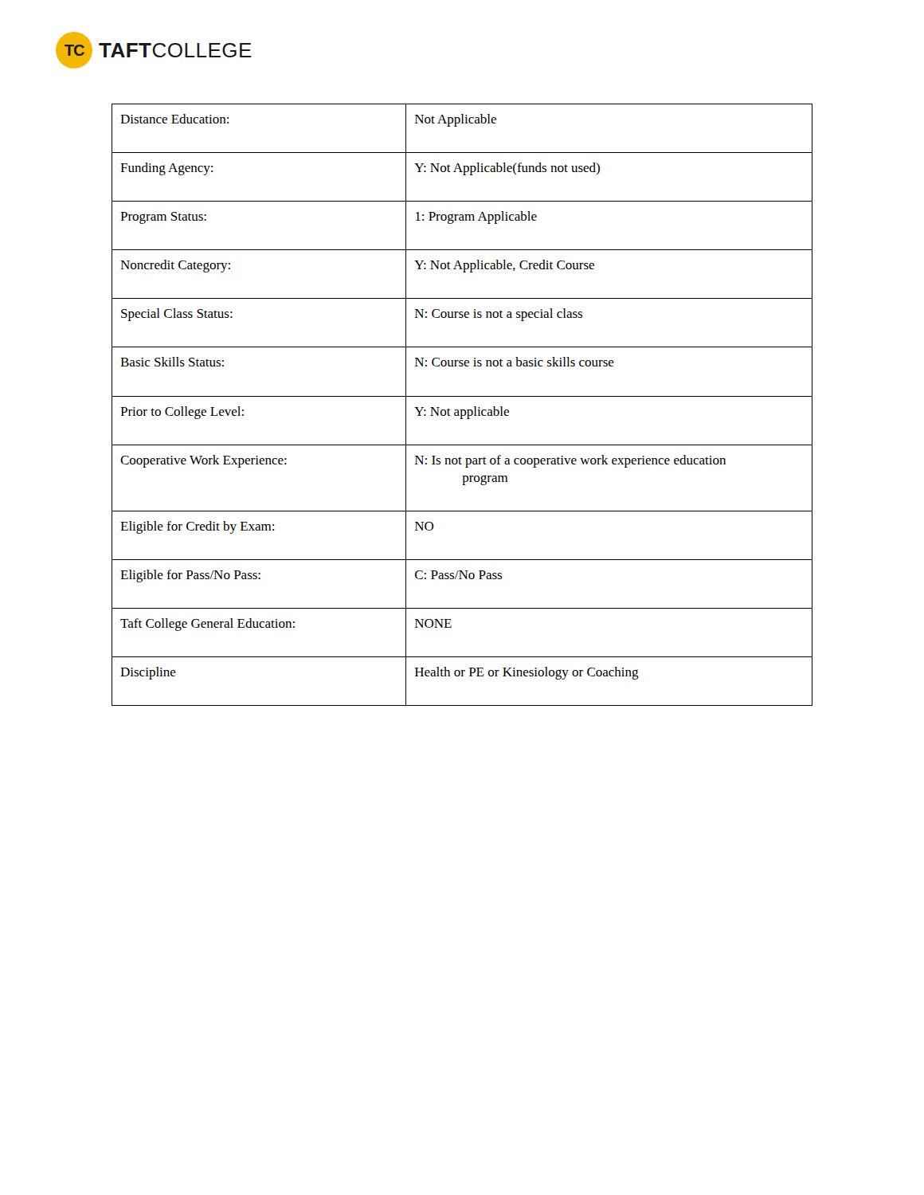TAFTCOLLEGE
| Distance Education: | Not Applicable |
| Funding Agency: | Y: Not Applicable(funds not used) |
| Program Status: | 1: Program Applicable |
| Noncredit Category: | Y: Not Applicable, Credit Course |
| Special Class Status: | N: Course is not a special class |
| Basic Skills Status: | N: Course is not a basic skills course |
| Prior to College Level: | Y: Not applicable |
| Cooperative Work Experience: | N: Is not part of a cooperative work experience education program |
| Eligible for Credit by Exam: | NO |
| Eligible for Pass/No Pass: | C: Pass/No Pass |
| Taft College General Education: | NONE |
| Discipline | Health or PE or Kinesiology or Coaching |